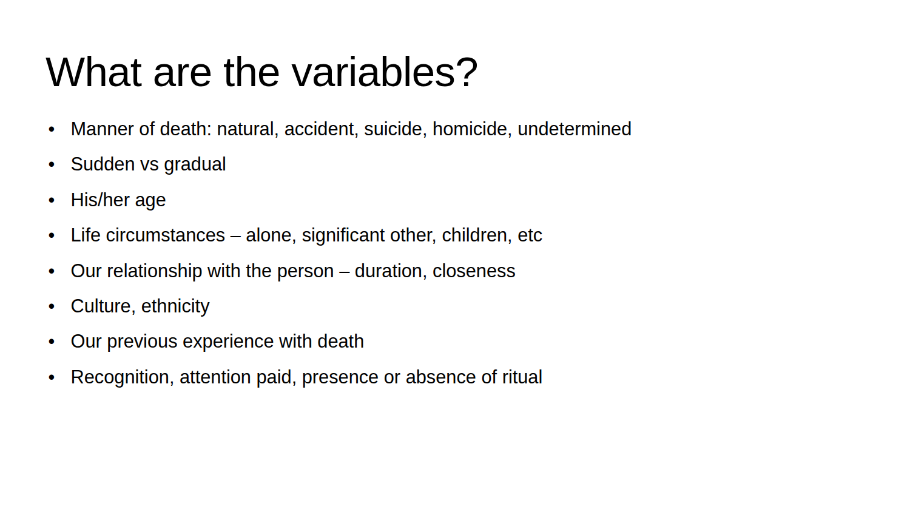What are the variables?
Manner of death: natural, accident, suicide, homicide, undetermined
Sudden vs gradual
His/her age
Life circumstances – alone, significant other, children, etc
Our relationship with the person – duration, closeness
Culture, ethnicity
Our previous experience with death
Recognition, attention paid, presence or absence of ritual